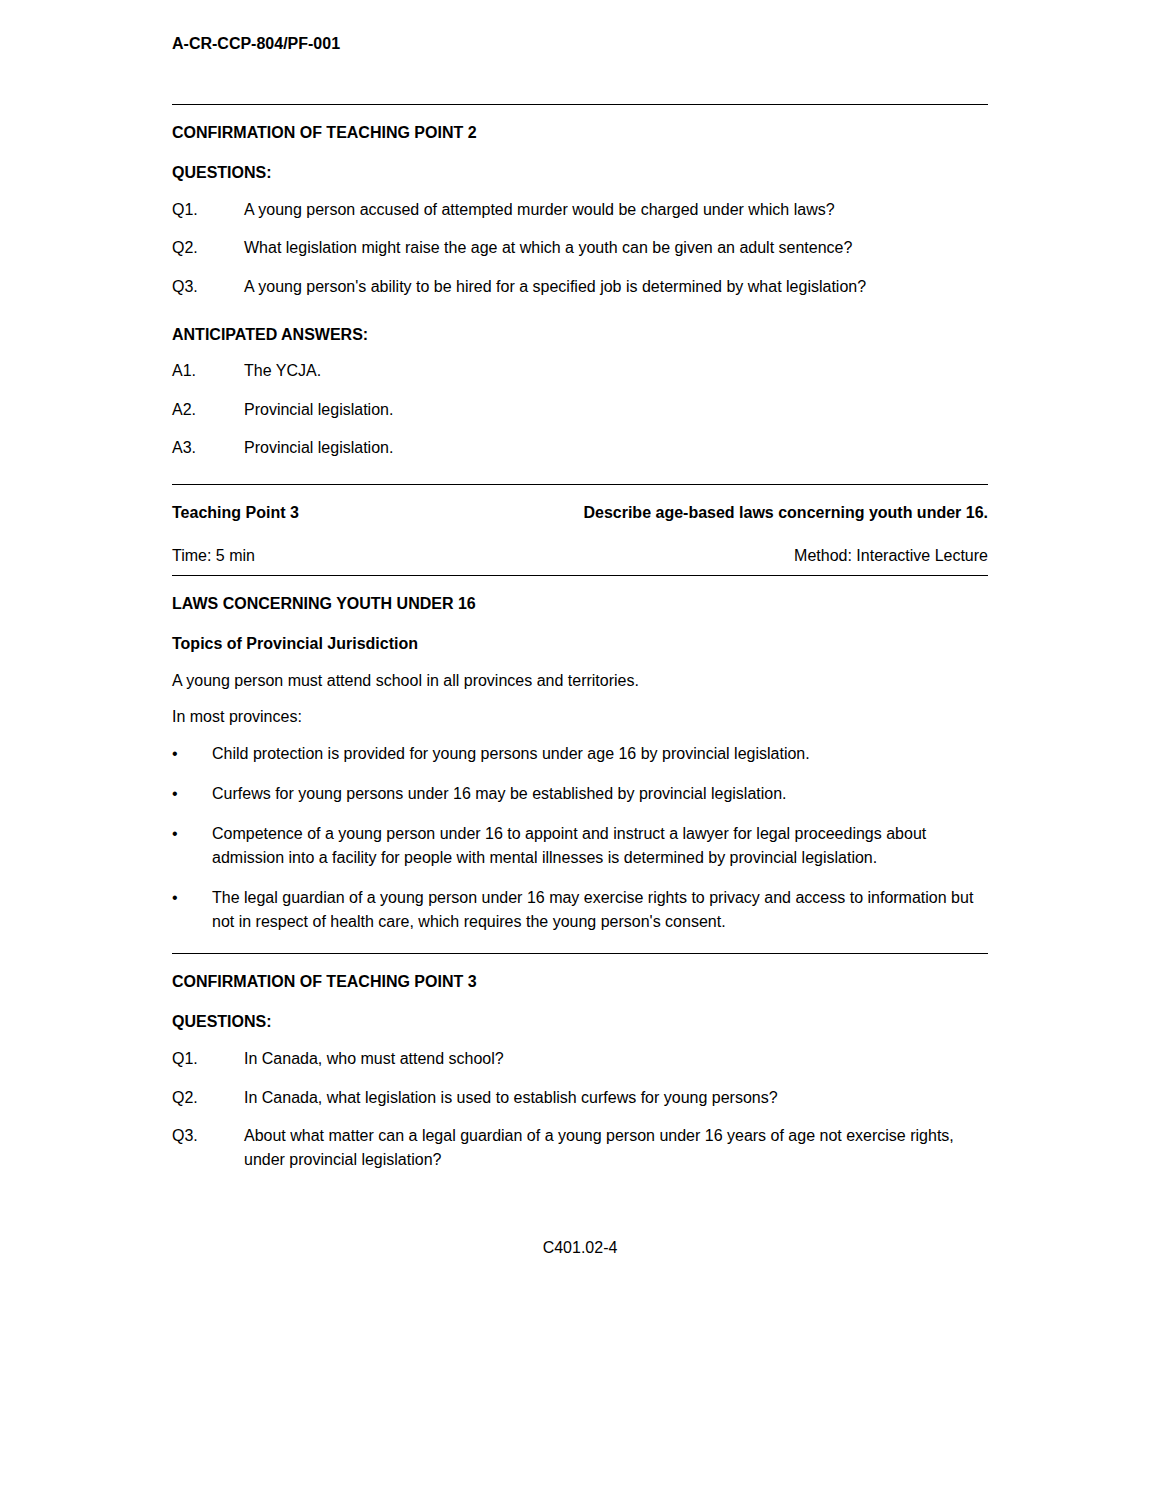A-CR-CCP-804/PF-001
CONFIRMATION OF TEACHING POINT 2
QUESTIONS:
Q1. A young person accused of attempted murder would be charged under which laws?
Q2. What legislation might raise the age at which a youth can be given an adult sentence?
Q3. A young person's ability to be hired for a specified job is determined by what legislation?
ANTICIPATED ANSWERS:
A1. The YCJA.
A2. Provincial legislation.
A3. Provincial legislation.
Teaching Point 3 Describe age-based laws concerning youth under 16.
Time: 5 min Method: Interactive Lecture
LAWS CONCERNING YOUTH UNDER 16
Topics of Provincial Jurisdiction
A young person must attend school in all provinces and territories.
In most provinces:
•Child protection is provided for young persons under age 16 by provincial legislation.
•Curfews for young persons under 16 may be established by provincial legislation.
•Competence of a young person under 16 to appoint and instruct a lawyer for legal proceedings about admission into a facility for people with mental illnesses is determined by provincial legislation.
•The legal guardian of a young person under 16 may exercise rights to privacy and access to information but not in respect of health care, which requires the young person's consent.
CONFIRMATION OF TEACHING POINT 3
QUESTIONS:
Q1. In Canada, who must attend school?
Q2. In Canada, what legislation is used to establish curfews for young persons?
Q3. About what matter can a legal guardian of a young person under 16 years of age not exercise rights, under provincial legislation?
C401.02-4